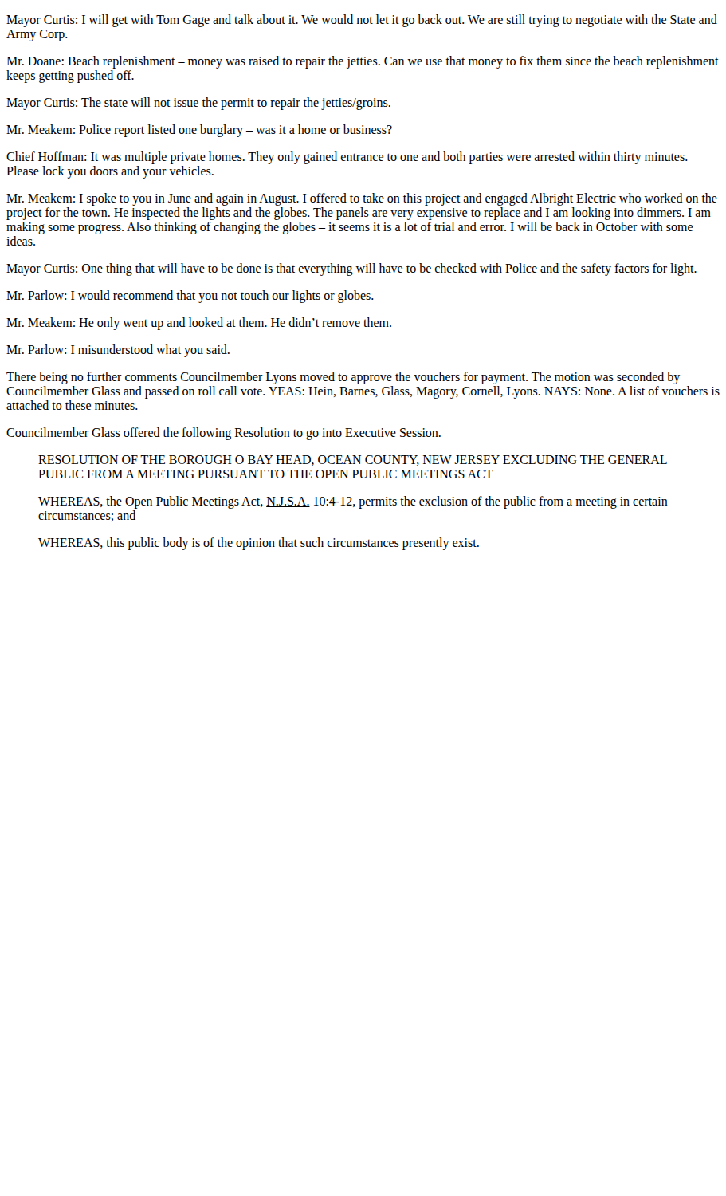Mayor Curtis: I will get with Tom Gage and talk about it. We would not let it go back out. We are still trying to negotiate with the State and Army Corp.
Mr. Doane: Beach replenishment – money was raised to repair the jetties. Can we use that money to fix them since the beach replenishment keeps getting pushed off.
Mayor Curtis: The state will not issue the permit to repair the jetties/groins.
Mr. Meakem: Police report listed one burglary – was it a home or business?
Chief Hoffman: It was multiple private homes. They only gained entrance to one and both parties were arrested within thirty minutes. Please lock you doors and your vehicles.
Mr. Meakem: I spoke to you in June and again in August. I offered to take on this project and engaged Albright Electric who worked on the project for the town. He inspected the lights and the globes. The panels are very expensive to replace and I am looking into dimmers. I am making some progress. Also thinking of changing the globes – it seems it is a lot of trial and error. I will be back in October with some ideas.
Mayor Curtis: One thing that will have to be done is that everything will have to be checked with Police and the safety factors for light.
Mr. Parlow: I would recommend that you not touch our lights or globes.
Mr. Meakem: He only went up and looked at them. He didn’t remove them.
Mr. Parlow: I misunderstood what you said.
There being no further comments Councilmember Lyons moved to approve the vouchers for payment. The motion was seconded by Councilmember Glass and passed on roll call vote. YEAS: Hein, Barnes, Glass, Magory, Cornell, Lyons. NAYS: None. A list of vouchers is attached to these minutes.
Councilmember Glass offered the following Resolution to go into Executive Session.
RESOLUTION OF THE BOROUGH O BAY HEAD, OCEAN COUNTY, NEW JERSEY EXCLUDING THE GENERAL PUBLIC FROM A MEETING PURSUANT TO THE OPEN PUBLIC MEETINGS ACT
WHEREAS, the Open Public Meetings Act, N.J.S.A. 10:4-12, permits the exclusion of the public from a meeting in certain circumstances; and
WHEREAS, this public body is of the opinion that such circumstances presently exist.